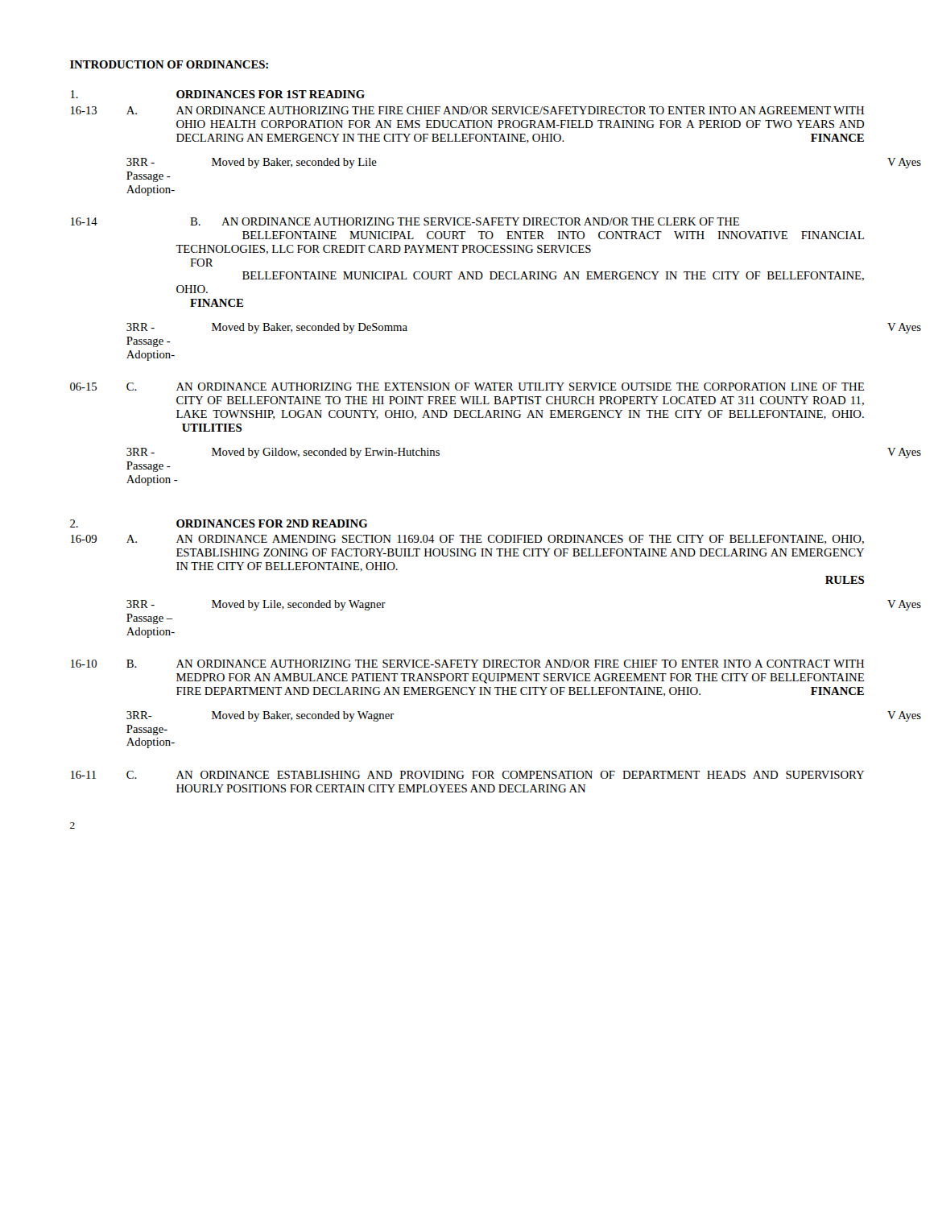INTRODUCTION OF ORDINANCES:
| 1. | | ORDINANCES FOR 1ST READING |
| 16-13 | A. | AN ORDINANCE AUTHORIZING THE FIRE CHIEF AND/OR SERVICE/SAFETYDIRECTOR TO ENTER INTO AN AGREEMENT WITH OHIO HEALTH CORPORATION FOR AN EMS EDUCATION PROGRAM-FIELD TRAINING FOR A PERIOD OF TWO YEARS AND DECLARING AN EMERGENCY IN THE CITY OF BELLEFONTAINE, OHIO. FINANCE |
| 3RR - | Moved by Baker, seconded by Lile | V Ayes |
| Passage - | | |
| Adoption- | | |
| 16-14 | | B. AN ORDINANCE AUTHORIZING THE SERVICE-SAFETY DIRECTOR AND/OR THE CLERK OF THE BELLEFONTAINE MUNICIPAL COURT TO ENTER INTO CONTRACT WITH INNOVATIVE FINANCIAL TECHNOLOGIES, LLC FOR CREDIT CARD PAYMENT PROCESSING SERVICES FOR BELLEFONTAINE MUNICIPAL COURT AND DECLARING AN EMERGENCY IN THE CITY OF BELLEFONTAINE, OHIO. FINANCE |
| 3RR - | Moved by Baker, seconded by DeSomma | V Ayes |
| Passage - | | |
| Adoption- | | |
| 06-15 | C. | AN ORDINANCE AUTHORIZING THE EXTENSION OF WATER UTILITY SERVICE OUTSIDE THE CORPORATION LINE OF THE CITY OF BELLEFONTAINE TO THE HI POINT FREE WILL BAPTIST CHURCH PROPERTY LOCATED AT 311 COUNTY ROAD 11, LAKE TOWNSHIP, LOGAN COUNTY, OHIO, AND DECLARING AN EMERGENCY IN THE CITY OF BELLEFONTAINE, OHIO. UTILITIES |
| 3RR - | Moved by Gildow, seconded by Erwin-Hutchins | V Ayes |
| Passage - | | |
| Adoption - | | |
| 2. | | ORDINANCES FOR 2ND READING |
| 16-09 | A. | AN ORDINANCE AMENDING SECTION 1169.04 OF THE CODIFIED ORDINANCES OF THE CITY OF BELLEFONTAINE, OHIO, ESTABLISHING ZONING OF FACTORY-BUILT HOUSING IN THE CITY OF BELLEFONTAINE AND DECLARING AN EMERGENCY IN THE CITY OF BELLEFONTAINE, OHIO. RULES |
| 3RR - | Moved by Lile, seconded by Wagner | V Ayes |
| Passage – | | |
| Adoption- | | |
| 16-10 | B. | AN ORDINANCE AUTHORIZING THE SERVICE-SAFETY DIRECTOR AND/OR FIRE CHIEF TO ENTER INTO A CONTRACT WITH MEDPRO FOR AN AMBULANCE PATIENT TRANSPORT EQUIPMENT SERVICE AGREEMENT FOR THE CITY OF BELLEFONTAINE FIRE DEPARTMENT AND DECLARING AN EMERGENCY IN THE CITY OF BELLEFONTAINE, OHIO. FINANCE |
| 3RR- | Moved by Baker, seconded by Wagner | V Ayes |
| Passage- | | |
| Adoption- | | |
| 16-11 | C. | AN ORDINANCE ESTABLISHING AND PROVIDING FOR COMPENSATION OF DEPARTMENT HEADS AND SUPERVISORY HOURLY POSITIONS FOR CERTAIN CITY EMPLOYEES AND DECLARING AN |
2